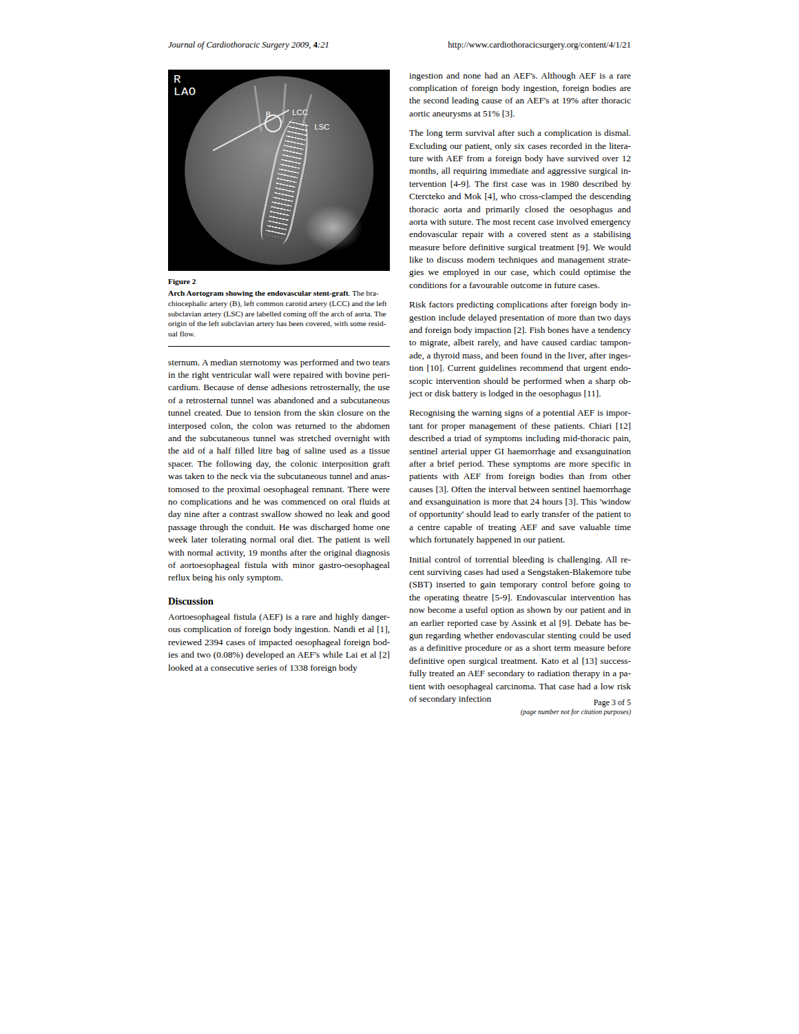Journal of Cardiothoracic Surgery 2009, 4:21
http://www.cardiothoracicsurgery.org/content/4/1/21
R
LAO
B
LCC
LSC
Figure 2 Arch Aortogram showing the endovascular stent-graft. The brachiocephalic artery (B), left common carotid artery (LCC) and the left subclavian artery (LSC) are labelled coming off the arch of aorta. The origin of the left subclavian artery has been covered, with some residual flow.
sternum. A median sternotomy was performed and two tears in the right ventricular wall were repaired with bovine pericardium. Because of dense adhesions retrosternally, the use of a retrosternal tunnel was abandoned and a subcutaneous tunnel created. Due to tension from the skin closure on the interposed colon, the colon was returned to the abdomen and the subcutaneous tunnel was stretched overnight with the aid of a half filled litre bag of saline used as a tissue spacer. The following day, the colonic interposition graft was taken to the neck via the subcutaneous tunnel and anastomosed to the proximal oesophageal remnant. There were no complications and he was commenced on oral fluids at day nine after a contrast swallow showed no leak and good passage through the conduit. He was discharged home one week later tolerating normal oral diet. The patient is well with normal activity, 19 months after the original diagnosis of aortoesophageal fistula with minor gastro-oesophageal reflux being his only symptom.
Discussion
Aortoesophageal fistula (AEF) is a rare and highly dangerous complication of foreign body ingestion. Nandi et al [1], reviewed 2394 cases of impacted oesophageal foreign bodies and two (0.08%) developed an AEF's while Lai et al [2] looked at a consecutive series of 1338 foreign body
ingestion and none had an AEF's. Although AEF is a rare complication of foreign body ingestion, foreign bodies are the second leading cause of an AEF's at 19% after thoracic aortic aneurysms at 51% [3].
The long term survival after such a complication is dismal. Excluding our patient, only six cases recorded in the literature with AEF from a foreign body have survived over 12 months, all requiring immediate and aggressive surgical intervention [4-9]. The first case was in 1980 described by Ctercteko and Mok [4], who cross-clamped the descending thoracic aorta and primarily closed the oesophagus and aorta with suture. The most recent case involved emergency endovascular repair with a covered stent as a stabilising measure before definitive surgical treatment [9]. We would like to discuss modern techniques and management strategies we employed in our case, which could optimise the conditions for a favourable outcome in future cases.
Risk factors predicting complications after foreign body ingestion include delayed presentation of more than two days and foreign body impaction [2]. Fish bones have a tendency to migrate, albeit rarely, and have caused cardiac tamponade, a thyroid mass, and been found in the liver, after ingestion [10]. Current guidelines recommend that urgent endoscopic intervention should be performed when a sharp object or disk battery is lodged in the oesophagus [11].
Recognising the warning signs of a potential AEF is important for proper management of these patients. Chiari [12] described a triad of symptoms including mid-thoracic pain, sentinel arterial upper GI haemorrhage and exsanguination after a brief period. These symptoms are more specific in patients with AEF from foreign bodies than from other causes [3]. Often the interval between sentinel haemorrhage and exsanguination is more that 24 hours [3]. This 'window of opportunity' should lead to early transfer of the patient to a centre capable of treating AEF and save valuable time which fortunately happened in our patient.
Initial control of torrential bleeding is challenging. All recent surviving cases had used a Sengstaken-Blakemore tube (SBT) inserted to gain temporary control before going to the operating theatre [5-9]. Endovascular intervention has now become a useful option as shown by our patient and in an earlier reported case by Assink et al [9]. Debate has begun regarding whether endovascular stenting could be used as a definitive procedure or as a short term measure before definitive open surgical treatment. Kato et al [13] successfully treated an AEF secondary to radiation therapy in a patient with oesophageal carcinoma. That case had a low risk of secondary infection
Page 3 of 5
(page number not for citation purposes)